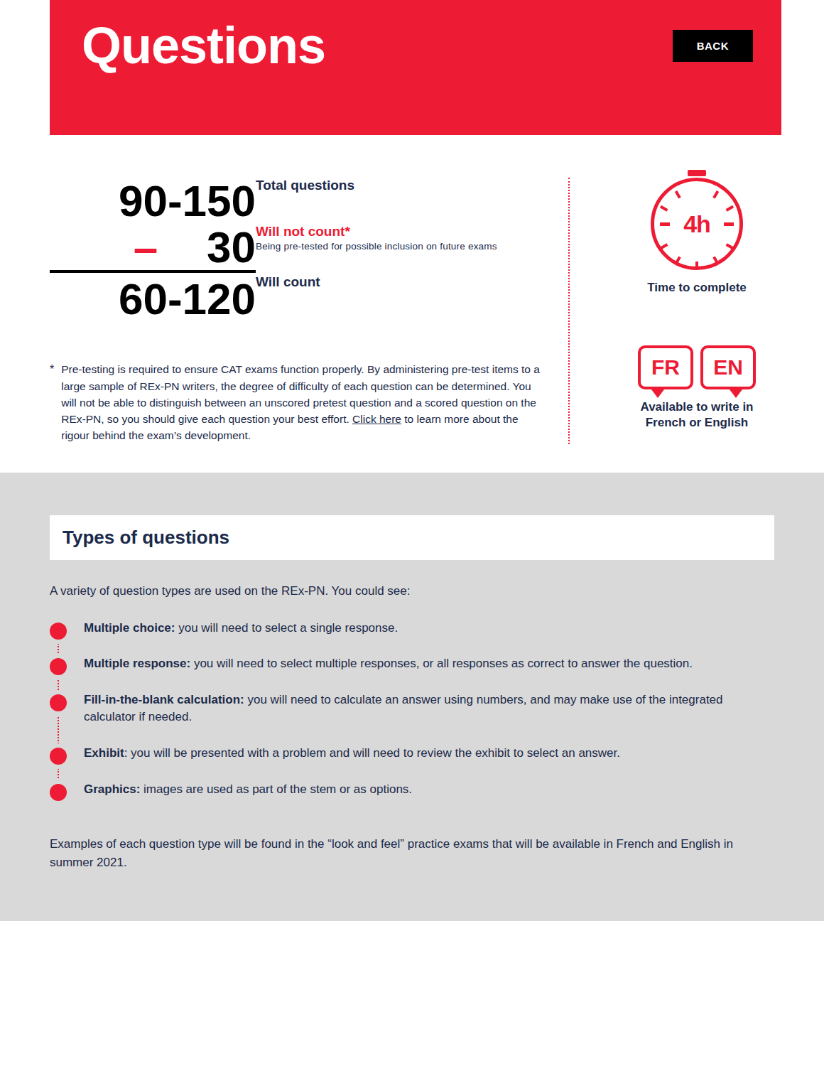Questions
BACK
| 90-150 | Total questions |
| – 30 | Will not count* Being pre-tested for possible inclusion on future exams |
| 60-120 | Will count |
*
Pre-testing is required to ensure CAT exams function properly. By administering pre-test items to a large sample of REx-PN writers, the degree of difficulty of each question can be determined. You will not be able to distinguish between an unscored pretest question and a scored question on the REx-PN, so you should give each question your best effort. Click here to learn more about the rigour behind the exam’s development.
4h
Time to complete
FR
EN
Available to write in
French or English
Types of questions
A variety of question types are used on the REx-PN. You could see:
Multiple choice: you will need to select a single response.
Multiple response: you will need to select multiple responses, or all responses as correct to answer the question.
Fill-in-the-blank calculation: you will need to calculate an answer using numbers, and may make use of the integrated calculator if needed.
Exhibit: you will be presented with a problem and will need to review the exhibit to select an answer.
Graphics: images are used as part of the stem or as options.
Examples of each question type will be found in the “look and feel” practice exams that will be available in French and English in summer 2021.